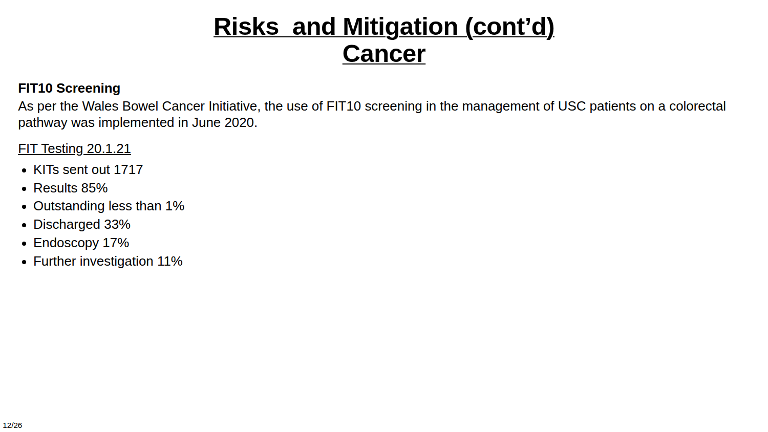Risks and Mitigation (cont’d) Cancer
FIT10 Screening
As per the Wales Bowel Cancer Initiative, the use of FIT10 screening in the management of USC patients on a colorectal pathway was implemented in June 2020.
FIT Testing 20.1.21
KITs sent out 1717
Results 85%
Outstanding less than 1%
Discharged 33%
Endoscopy 17%
Further investigation 11%
12/26